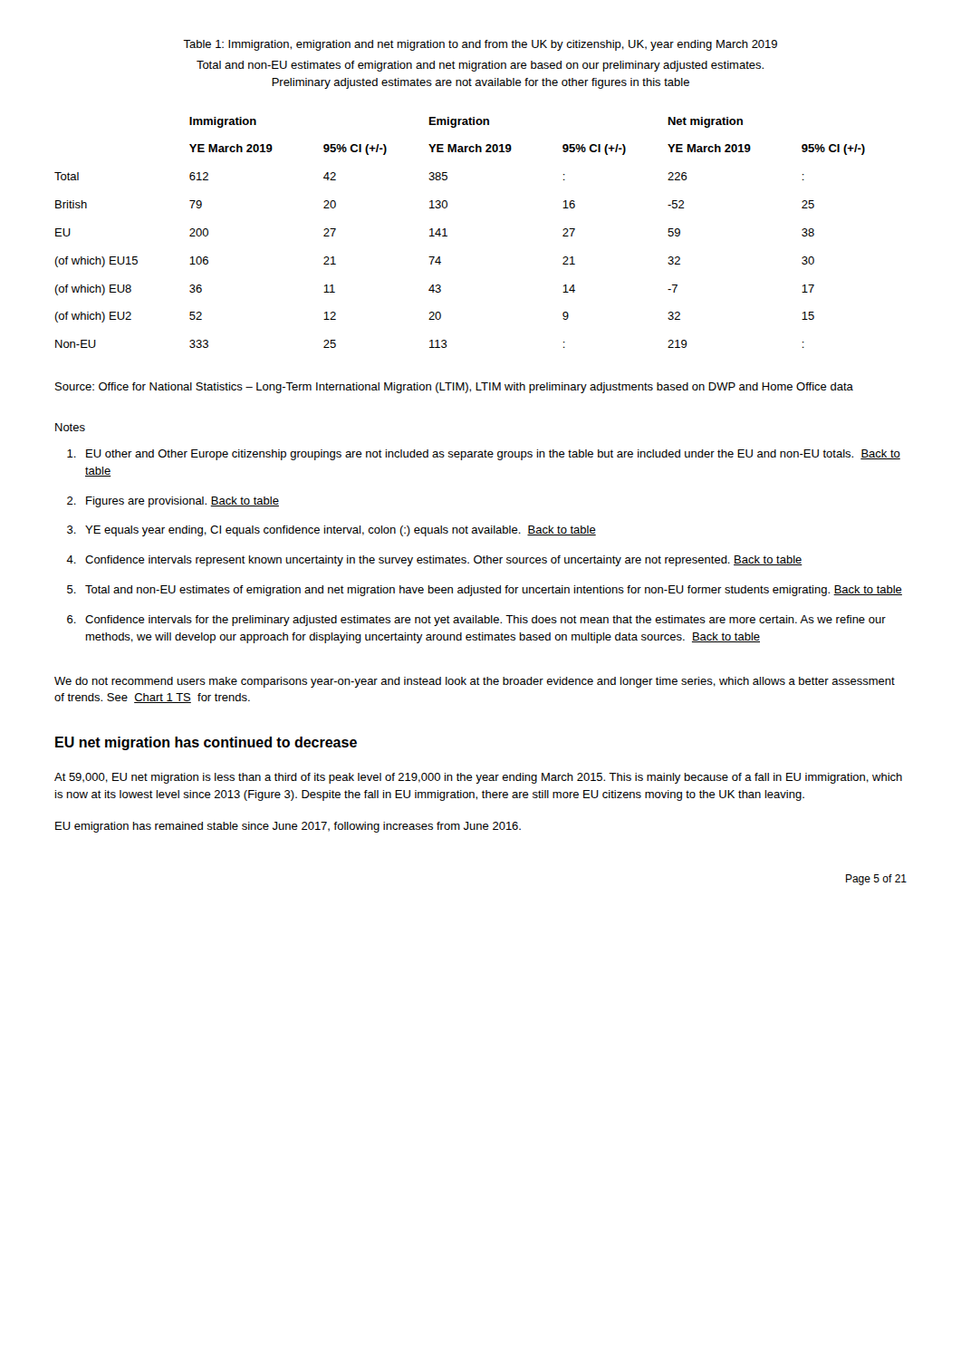Table 1: Immigration, emigration and net migration to and from the UK by citizenship, UK, year ending March 2019
Total and non-EU estimates of emigration and net migration are based on our preliminary adjusted estimates.
Preliminary adjusted estimates are not available for the other figures in this table
| | Immigration | Emigration | Net migration |
| --- | --- | --- | --- |
| | YE March 2019 | 95% CI (+/-) | YE March 2019 | 95% CI (+/-) | YE March 2019 | 95% CI (+/-) |
| Total | 612 | 42 | 385 | : | 226 | : |
| British | 79 | 20 | 130 | 16 | -52 | 25 |
| EU | 200 | 27 | 141 | 27 | 59 | 38 |
| (of which) EU15 | 106 | 21 | 74 | 21 | 32 | 30 |
| (of which) EU8 | 36 | 11 | 43 | 14 | -7 | 17 |
| (of which) EU2 | 52 | 12 | 20 | 9 | 32 | 15 |
| Non-EU | 333 | 25 | 113 | : | 219 | : |
Source: Office for National Statistics – Long-Term International Migration (LTIM), LTIM with preliminary adjustments based on DWP and Home Office data
Notes
EU other and Other Europe citizenship groupings are not included as separate groups in the table but are included under the EU and non-EU totals. Back to table
Figures are provisional. Back to table
YE equals year ending, CI equals confidence interval, colon (:) equals not available. Back to table
Confidence intervals represent known uncertainty in the survey estimates. Other sources of uncertainty are not represented. Back to table
Total and non-EU estimates of emigration and net migration have been adjusted for uncertain intentions for non-EU former students emigrating. Back to table
Confidence intervals for the preliminary adjusted estimates are not yet available. This does not mean that the estimates are more certain. As we refine our methods, we will develop our approach for displaying uncertainty around estimates based on multiple data sources. Back to table
We do not recommend users make comparisons year-on-year and instead look at the broader evidence and longer time series, which allows a better assessment of trends. See Chart 1 TS for trends.
EU net migration has continued to decrease
At 59,000, EU net migration is less than a third of its peak level of 219,000 in the year ending March 2015. This is mainly because of a fall in EU immigration, which is now at its lowest level since 2013 (Figure 3). Despite the fall in EU immigration, there are still more EU citizens moving to the UK than leaving.
EU emigration has remained stable since June 2017, following increases from June 2016.
Page 5 of 21